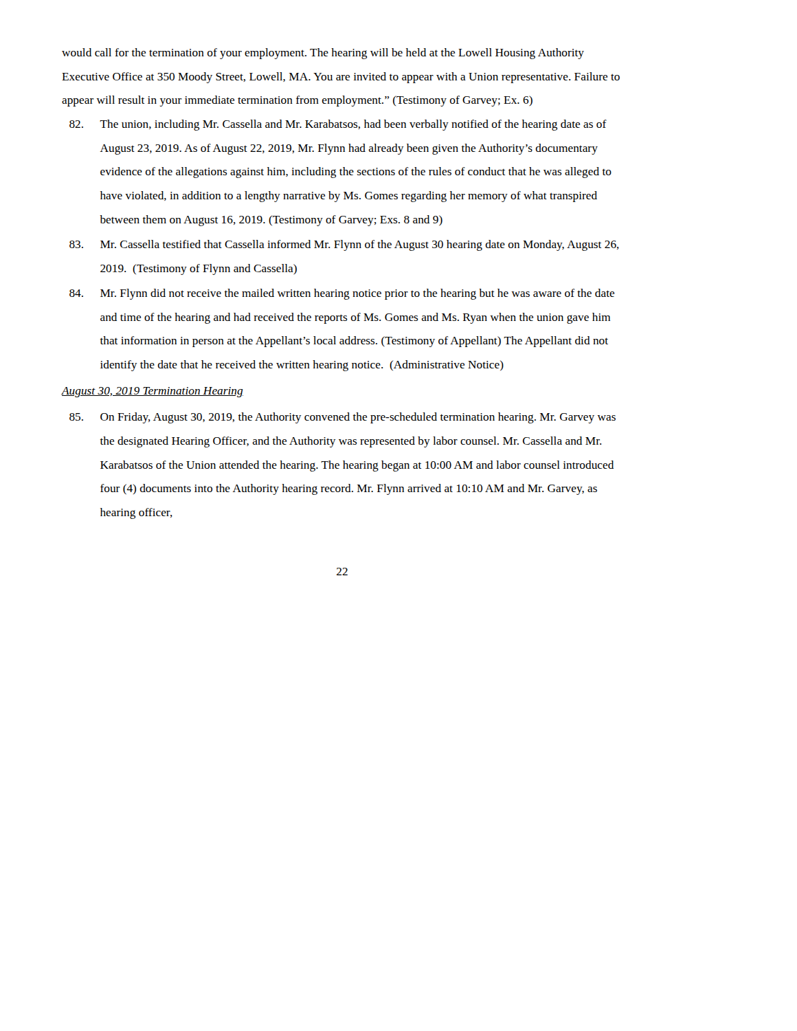would call for the termination of your employment. The hearing will be held at the Lowell Housing Authority Executive Office at 350 Moody Street, Lowell, MA. You are invited to appear with a Union representative. Failure to appear will result in your immediate termination from employment.” (Testimony of Garvey; Ex. 6)
The union, including Mr. Cassella and Mr. Karabatsos, had been verbally notified of the hearing date as of August 23, 2019. As of August 22, 2019, Mr. Flynn had already been given the Authority’s documentary evidence of the allegations against him, including the sections of the rules of conduct that he was alleged to have violated, in addition to a lengthy narrative by Ms. Gomes regarding her memory of what transpired between them on August 16, 2019. (Testimony of Garvey; Exs. 8 and 9)
Mr. Cassella testified that Cassella informed Mr. Flynn of the August 30 hearing date on Monday, August 26, 2019. (Testimony of Flynn and Cassella)
Mr. Flynn did not receive the mailed written hearing notice prior to the hearing but he was aware of the date and time of the hearing and had received the reports of Ms. Gomes and Ms. Ryan when the union gave him that information in person at the Appellant’s local address. (Testimony of Appellant) The Appellant did not identify the date that he received the written hearing notice. (Administrative Notice)
August 30, 2019 Termination Hearing
On Friday, August 30, 2019, the Authority convened the pre-scheduled termination hearing. Mr. Garvey was the designated Hearing Officer, and the Authority was represented by labor counsel. Mr. Cassella and Mr. Karabatsos of the Union attended the hearing. The hearing began at 10:00 AM and labor counsel introduced four (4) documents into the Authority hearing record. Mr. Flynn arrived at 10:10 AM and Mr. Garvey, as hearing officer,
22